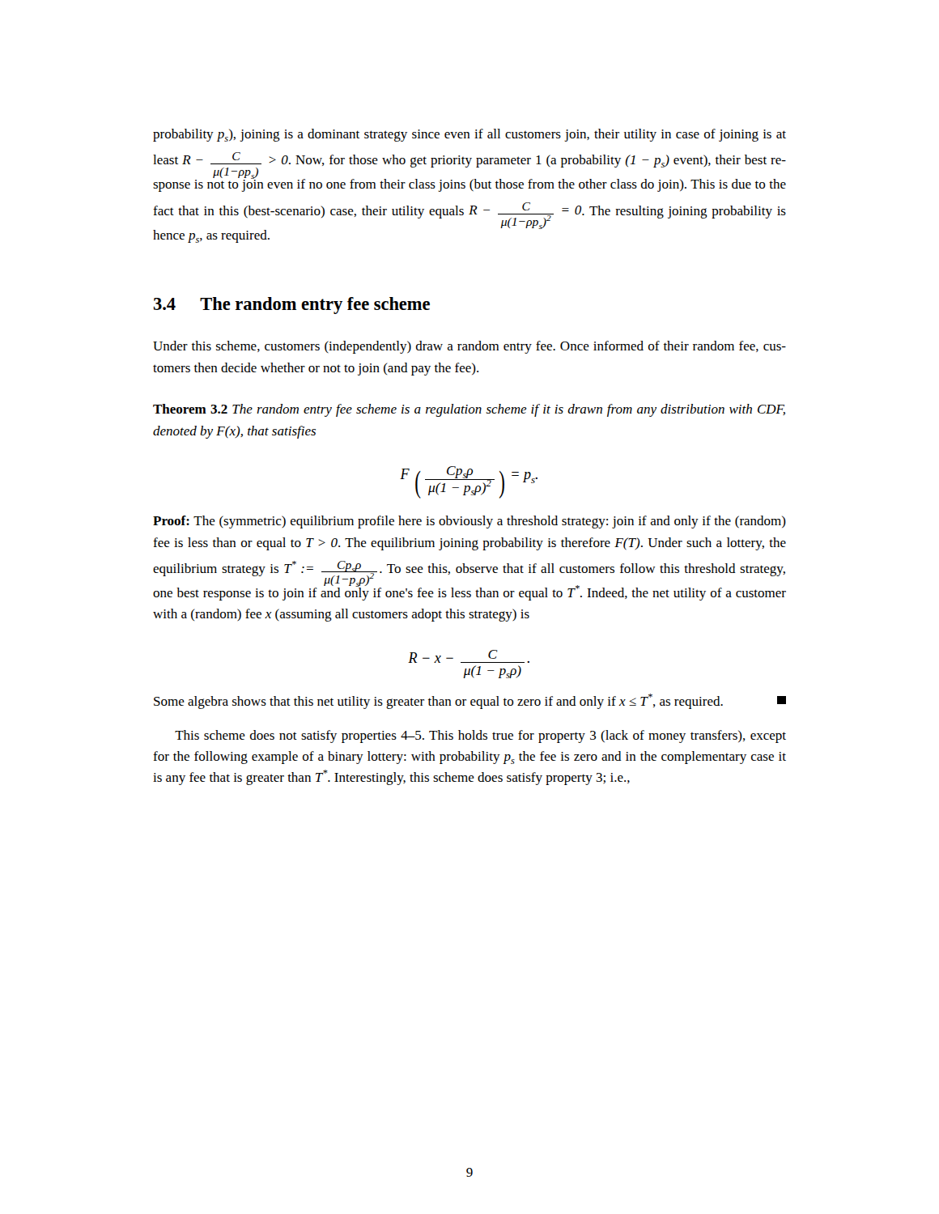probability ps), joining is a dominant strategy since even if all customers join, their utility in case of joining is at least R − Cμ(1−ρps) > 0. Now, for those who get priority parameter 1 (a probability (1 − ps) event), their best response is not to join even if no one from their class joins (but those from the other class do join). This is due to the fact that in this (best-scenario) case, their utility equals R − Cμ(1−ρps)2 = 0. The resulting joining probability is hence ps, as required.
3.4 The random entry fee scheme
Under this scheme, customers (independently) draw a random entry fee. Once informed of their random fee, customers then decide whether or not to join (and pay the fee).
Theorem 3.2 The random entry fee scheme is a regulation scheme if it is drawn from any distribution with CDF, denoted by F(x), that satisfies
F (Cpsρ μ(1 − psρ)2) = ps.
Proof: The (symmetric) equilibrium profile here is obviously a threshold strategy: join if and only if the (random) fee is less than or equal to T > 0. The equilibrium joining probability is therefore F(T). Under such a lottery, the equilibrium strategy is T* := Cpsρ μ(1−psρ)2. To see this, observe that if all customers follow this threshold strategy, one best response is to join if and only if one's fee is less than or equal to T*. Indeed, the net utility of a customer with a (random) fee x (assuming all customers adopt this strategy) is
R − x − Cμ(1 − psρ).
Some algebra shows that this net utility is greater than or equal to zero if and only if x ≤ T*, as required.
This scheme does not satisfy properties 4–5. This holds true for property 3 (lack of money transfers), except for the following example of a binary lottery: with probability ps the fee is zero and in the complementary case it is any fee that is greater than T*. Interestingly, this scheme does satisfy property 3; i.e.,
9